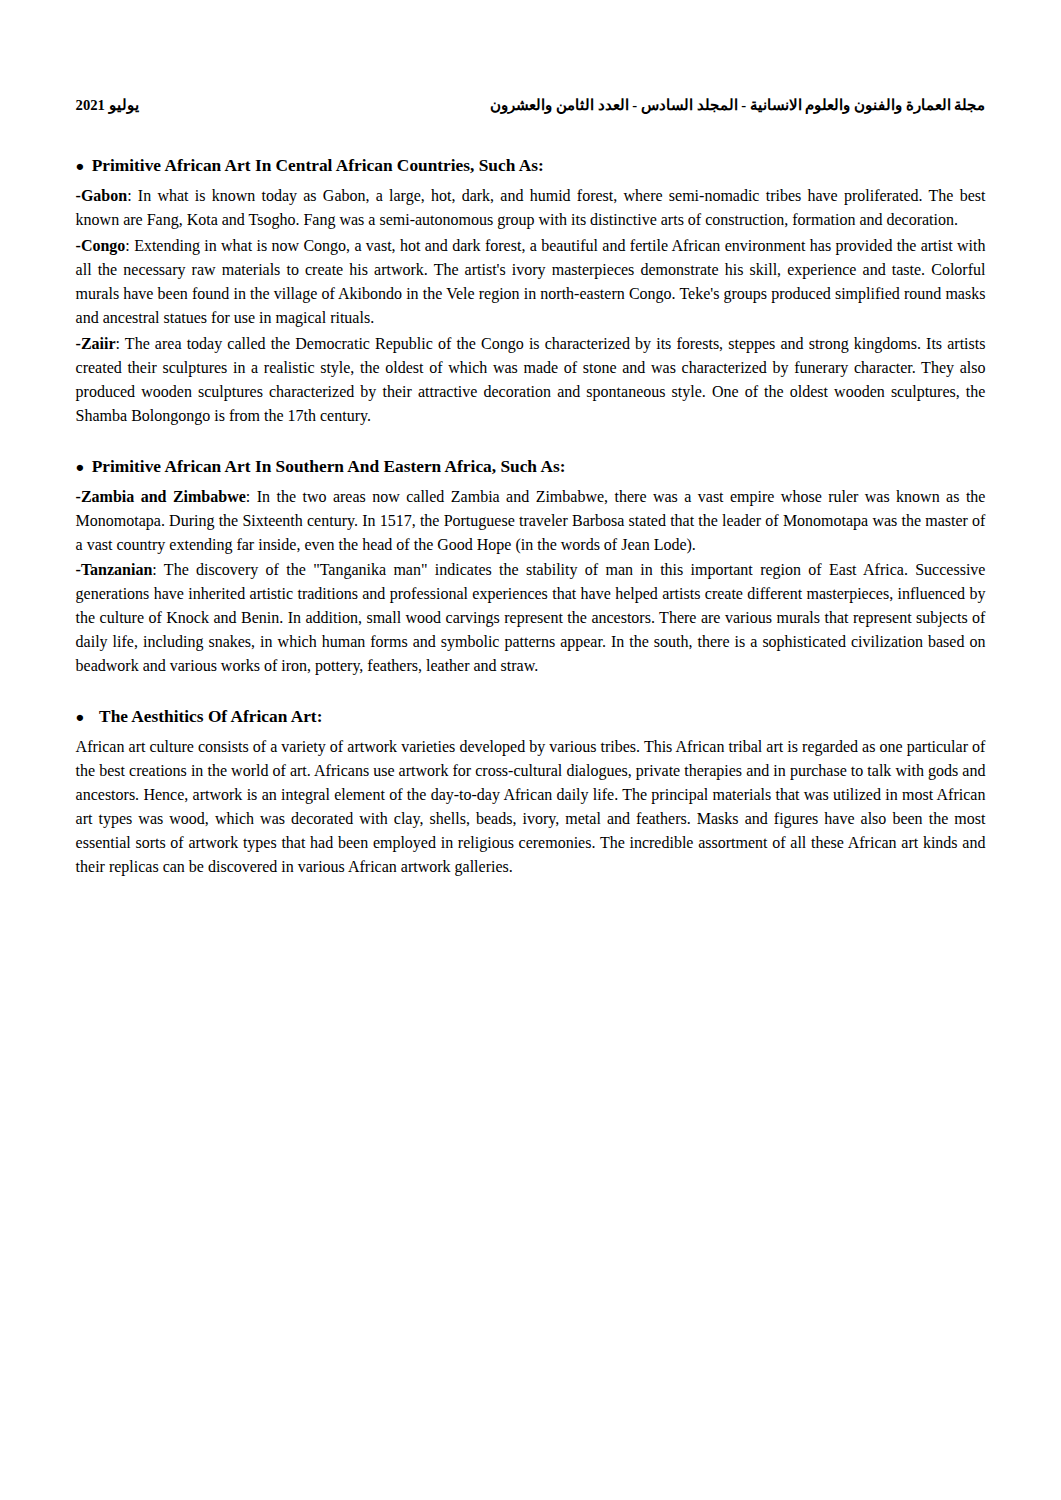مجلة العمارة والفنون والعلوم الانسانية - المجلد السادس - العدد الثامن والعشرون يوليو 2021
Primitive African Art In Central African Countries, Such As:
-Gabon: In what is known today as Gabon, a large, hot, dark, and humid forest, where semi-nomadic tribes have proliferated. The best known are Fang, Kota and Tsogho. Fang was a semi-autonomous group with its distinctive arts of construction, formation and decoration.
-Congo: Extending in what is now Congo, a vast, hot and dark forest, a beautiful and fertile African environment has provided the artist with all the necessary raw materials to create his artwork. The artist's ivory masterpieces demonstrate his skill, experience and taste. Colorful murals have been found in the village of Akibondo in the Vele region in north-eastern Congo. Teke's groups produced simplified round masks and ancestral statues for use in magical rituals.
-Zaiir: The area today called the Democratic Republic of the Congo is characterized by its forests, steppes and strong kingdoms. Its artists created their sculptures in a realistic style, the oldest of which was made of stone and was characterized by funerary character. They also produced wooden sculptures characterized by their attractive decoration and spontaneous style. One of the oldest wooden sculptures, the Shamba Bolongongo is from the 17th century.
Primitive African Art In Southern And Eastern Africa, Such As:
-Zambia and Zimbabwe: In the two areas now called Zambia and Zimbabwe, there was a vast empire whose ruler was known as the Monomotapa. During the Sixteenth century. In 1517, the Portuguese traveler Barbosa stated that the leader of Monomotapa was the master of a vast country extending far inside, even the head of the Good Hope (in the words of Jean Lode).
-Tanzanian: The discovery of the "Tanganika man" indicates the stability of man in this important region of East Africa. Successive generations have inherited artistic traditions and professional experiences that have helped artists create different masterpieces, influenced by the culture of Knock and Benin. In addition, small wood carvings represent the ancestors. There are various murals that represent subjects of daily life, including snakes, in which human forms and symbolic patterns appear. In the south, there is a sophisticated civilization based on beadwork and various works of iron, pottery, feathers, leather and straw.
The Aesthitics Of African Art:
African art culture consists of a variety of artwork varieties developed by various tribes. This African tribal art is regarded as one particular of the best creations in the world of art. Africans use artwork for cross-cultural dialogues, private therapies and in purchase to talk with gods and ancestors. Hence, artwork is an integral element of the day-to-day African daily life. The principal materials that was utilized in most African art types was wood, which was decorated with clay, shells, beads, ivory, metal and feathers. Masks and figures have also been the most essential sorts of artwork types that had been employed in religious ceremonies. The incredible assortment of all these African art kinds and their replicas can be discovered in various African artwork galleries.